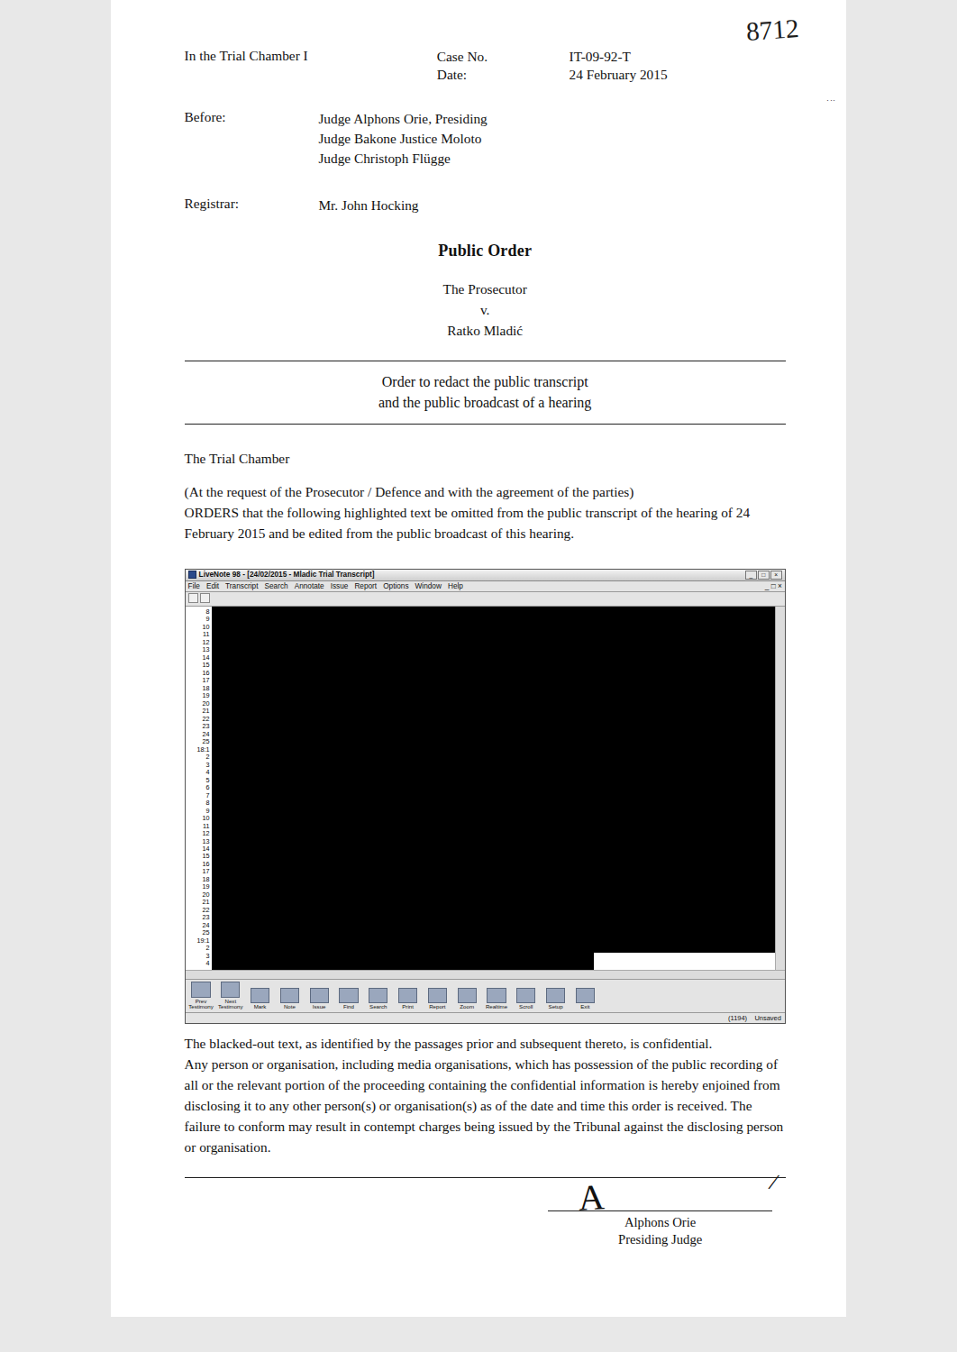8712
In the Trial Chamber I
Case No.
Date:
IT-09-92-T
24 February 2015
Before:
Judge Alphons Orie, Presiding
Judge Bakone Justice Moloto
Judge Christoph Flügge
Registrar:
Mr. John Hocking
Public Order
The Prosecutor
v.
Ratko Mladić
Order to redact the public transcript
and the public broadcast of a hearing
The Trial Chamber
(At the request of the Prosecutor / Defence and with the agreement of the parties)
ORDERS that the following highlighted text be omitted from the public transcript of the hearing of 24 February 2015 and be edited from the public broadcast of this hearing.
LiveNote 98 - [24/02/2015 - Mladic Trial Transcript]
_□×
File Edit Transcript Search Annotate Issue Report Options Window Help
_ □ ×
8
9
10
11
12
13
14
15
16
17
18
19
20
21
22
23
24
25
18:1
2
3
4
5
6
7
8
9
10
11
12
13
14
15
16
17
18
19
20
21
22
23
24
25
19:1
2
3
4
Prev Testimony
Next Testimony
Mark
Note
Issue
Find
Search
Print
Report
Zoom
Realtime
Scroll
Setup
Exit
(1194) Unsaved
The blacked-out text, as identified by the passages prior and subsequent thereto, is confidential.
Any person or organisation, including media organisations, which has possession of the public recording of all or the relevant portion of the proceeding containing the confidential information is hereby enjoined from disclosing it to any other person(s) or organisation(s) as of the date and time this order is received. The failure to conform may result in contempt charges being issued by the Tribunal against the disclosing person or organisation.
/
A
Alphons Orie
Presiding Judge
⋮